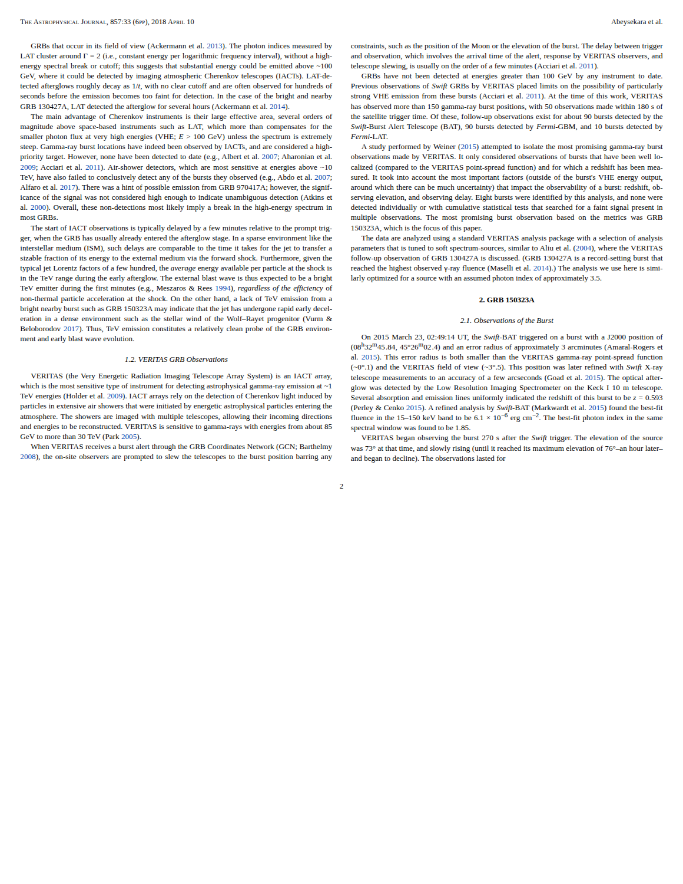The Astrophysical Journal, 857:33 (6pp), 2018 April 10 Abeysekara et al.
GRBs that occur in its field of view (Ackermann et al. 2013). The photon indices measured by LAT cluster around Γ = 2 (i.e., constant energy per logarithmic frequency interval), without a high-energy spectral break or cutoff; this suggests that substantial energy could be emitted above ~100 GeV, where it could be detected by imaging atmospheric Cherenkov telescopes (IACTs). LAT-detected afterglows roughly decay as 1/t, with no clear cutoff and are often observed for hundreds of seconds before the emission becomes too faint for detection. In the case of the bright and nearby GRB 130427A, LAT detected the afterglow for several hours (Ackermann et al. 2014).
The main advantage of Cherenkov instruments is their large effective area, several orders of magnitude above space-based instruments such as LAT, which more than compensates for the smaller photon flux at very high energies (VHE; E > 100 GeV) unless the spectrum is extremely steep. Gamma-ray burst locations have indeed been observed by IACTs, and are considered a high-priority target. However, none have been detected to date (e.g., Albert et al. 2007; Aharonian et al. 2009; Acciari et al. 2011). Air-shower detectors, which are most sensitive at energies above ~10 TeV, have also failed to conclusively detect any of the bursts they observed (e.g., Abdo et al. 2007; Alfaro et al. 2017). There was a hint of possible emission from GRB 970417A; however, the significance of the signal was not considered high enough to indicate unambiguous detection (Atkins et al. 2000). Overall, these non-detections most likely imply a break in the high-energy spectrum in most GRBs.
The start of IACT observations is typically delayed by a few minutes relative to the prompt trigger, when the GRB has usually already entered the afterglow stage. In a sparse environment like the interstellar medium (ISM), such delays are comparable to the time it takes for the jet to transfer a sizable fraction of its energy to the external medium via the forward shock. Furthermore, given the typical jet Lorentz factors of a few hundred, the average energy available per particle at the shock is in the TeV range during the early afterglow. The external blast wave is thus expected to be a bright TeV emitter during the first minutes (e.g., Meszaros & Rees 1994), regardless of the efficiency of non-thermal particle acceleration at the shock. On the other hand, a lack of TeV emission from a bright nearby burst such as GRB 150323A may indicate that the jet has undergone rapid early deceleration in a dense environment such as the stellar wind of the Wolf–Rayet progenitor (Vurm & Beloborodov 2017). Thus, TeV emission constitutes a relatively clean probe of the GRB environment and early blast wave evolution.
1.2. VERITAS GRB Observations
VERITAS (the Very Energetic Radiation Imaging Telescope Array System) is an IACT array, which is the most sensitive type of instrument for detecting astrophysical gamma-ray emission at ~1 TeV energies (Holder et al. 2009). IACT arrays rely on the detection of Cherenkov light induced by particles in extensive air showers that were initiated by energetic astrophysical particles entering the atmosphere. The showers are imaged with multiple telescopes, allowing their incoming directions and energies to be reconstructed. VERITAS is sensitive to gamma-rays with energies from about 85 GeV to more than 30 TeV (Park 2005).
When VERITAS receives a burst alert through the GRB Coordinates Network (GCN; Barthelmy 2008), the on-site observers are prompted to slew the telescopes to the burst position barring any constraints, such as the position of the Moon or the elevation of the burst. The delay between trigger and observation, which involves the arrival time of the alert, response by VERITAS observers, and telescope slewing, is usually on the order of a few minutes (Acciari et al. 2011).
GRBs have not been detected at energies greater than 100 GeV by any instrument to date. Previous observations of Swift GRBs by VERITAS placed limits on the possibility of particularly strong VHE emission from these bursts (Acciari et al. 2011). At the time of this work, VERITAS has observed more than 150 gamma-ray burst positions, with 50 observations made within 180 s of the satellite trigger time. Of these, follow-up observations exist for about 90 bursts detected by the Swift-Burst Alert Telescope (BAT), 90 bursts detected by Fermi-GBM, and 10 bursts detected by Fermi-LAT.
A study performed by Weiner (2015) attempted to isolate the most promising gamma-ray burst observations made by VERITAS. It only considered observations of bursts that have been well localized (compared to the VERITAS point-spread function) and for which a redshift has been measured. It took into account the most important factors (outside of the burst's VHE energy output, around which there can be much uncertainty) that impact the observability of a burst: redshift, observing elevation, and observing delay. Eight bursts were identified by this analysis, and none were detected individually or with cumulative statistical tests that searched for a faint signal present in multiple observations. The most promising burst observation based on the metrics was GRB 150323A, which is the focus of this paper.
The data are analyzed using a standard VERITAS analysis package with a selection of analysis parameters that is tuned to soft spectrum-sources, similar to Aliu et al. (2004), where the VERITAS follow-up observation of GRB 130427A is discussed. (GRB 130427A is a record-setting burst that reached the highest observed γ-ray fluence (Maselli et al. 2014).) The analysis we use here is similarly optimized for a source with an assumed photon index of approximately 3.5.
2. GRB 150323A
2.1. Observations of the Burst
On 2015 March 23, 02:49:14 UT, the Swift-BAT triggered on a burst with a J2000 position of (08h32m45  .84, 45°26m02 .4) and an error radius of approximately 3 arcminutes (Amaral-Rogers et al. 2015). This error radius is both smaller than the VERITAS gamma-ray point-spread function (~0°.1) and the VERITAS field of view (~3°.5). This position was later refined with Swift X-ray telescope measurements to an accuracy of a few arcseconds (Goad et al. 2015). The optical afterglow was detected by the Low Resolution Imaging Spectrometer on the Keck I 10 m telescope. Several absorption and emission lines uniformly indicated the redshift of this burst to be z = 0.593 (Perley & Cenko 2015). A refined analysis by Swift-BAT (Markwardt et al. 2015) found the best-fit fluence in the 15–150 keV band to be 6.1 × 10−6 erg cm−2. The best-fit photon index in the same spectral window was found to be 1.85.
VERITAS began observing the burst 270 s after the Swift trigger. The elevation of the source was 73° at that time, and slowly rising (until it reached its maximum elevation of 76°–an hour later–and began to decline). The observations lasted for
2